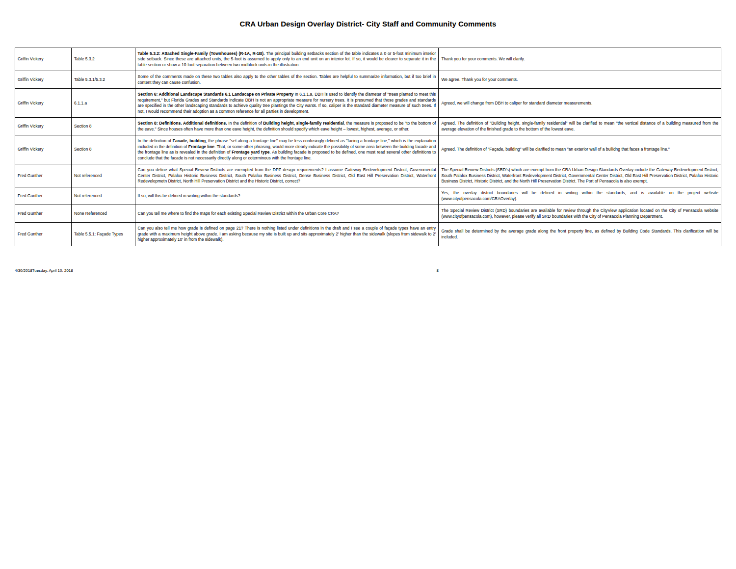CRA Urban Design Overlay District- City Staff and Community Comments
| Griffin Vickery | Table 5.3.2 | Table 5.3.2: Attached Single-Family (Townhouses) (R-1A, R-1B). The principal building setbacks section of the table indicates a 0 or 5-foot minimum interior side setback. Since these are attached units, the 5-foot is assumed to apply only to an end unit on an interior lot. If so, it would be clearer to separate it in the table section or show a 10-foot separation between two midblock units in the illustration. | Thank you for your comments. We will clarify. |
| Griffin Vickery | Table 5.3.1/5.3.2 | Some of the comments made on these two tables also apply to the other tables of the section. Tables are helpful to summarize information, but if too brief in content they can cause confusion. | We agree. Thank you for your comments. |
| Griffin Vickery | 6.1.1.a | Section 6: Additional Landscape Standards 6.1 Landscape on Private Property In 6.1.1.a, DBH is used to identify the diameter of "trees planted to meet this requirement," but Florida Grades and Standards indicate DBH is not an appropriate measure for nursery trees. It is presumed that those grades and standards are specified in the other landscaping standards to achieve quality tree plantings the City wants. If so, caliper is the standard diameter measure of such trees. If not, I would recommend their adoption as a common reference for all parties in development. | Agreed, we will change from DBH to caliper for standard diameter measurements. |
| Griffin Vickery | Section 8 | Section 8: Definitions. Additional definitions. In the definition of Building height, single-family residential , the measure is proposed to be "to the bottom of the eave." Since houses often have more than one eave height, the definition should specify which eave height – lowest, highest, average, or other. | Agreed. The definition of "Building height, single-family residential" will be clarified to mean "the vertical distance of a building measured from the average elevation of the finished grade to the bottom of the lowest eave. |
| Griffin Vickery | Section 8 | In the definition of Facade, building , the phrase "set along a frontage line" may be less confusingly defined as "facing a frontage line," which is the explanation included in the definition of Frontage line . That, or some other phrasing, would more clearly indicate the possibility of some area between the building facade and the frontage line as is revealed in the definition of Frontage yard type . As building facade is proposed to be defined, one must read several other definitions to conclude that the facade is not necessarily directly along or coterminous with the frontage line. | Agreed. The definition of "Façade, building" will be clarified to mean "an exterior wall of a builidng that faces a frontage line." |
| Fred Gunther | Not referenced | Can you define what Special Review Districts are exempted from the DPZ design requirements? I assume Gateway Redevelopment District, Governmental Center District, Palafox Historic Business District, South Palafox Business District, Dense Business District, Old East Hill Preservation District, Waterfront Redevelopmetn District, North Hill Preservation District and the Historic District, correct? | The Special Review Districts (SRD's) which are exempt from the CRA Urban Design Standards Overlay include the Gateway Redevelopment District, South Palafox Business District, Waterfront Redevelopment District, Governmental Center District, Old East Hill Preservation District, Palafox Historic Business District, Historic District, and the North Hill Preservation District. The Port of Pensacola is also exempt. |
| Fred Gunther | Not referenced | If so, will this be defined in writing within the standards? | Yes, the overlay district boundaries will be defined in writing within the standards, and is available on the project website (www.cityofpensacola.com/CRAOverlay). |
| Fred Gunther | None Referenced | Can you tell me where to find the maps for each existing Special Review District within the Urban Core CRA? | The Special Review District (SRD) boundaries are available for review through the CityView application located on the City of Pensacola website (www.cityofpensacola.com), however, please verify all SRD boundaries with the City of Pensacola Planning Department. |
| Fred Gunther | Table 5.5.1: Façade Types | Can you also tell me how grade is defined on page 21? There is nothing listed under definitions in the draft and I see a couple of façade types have an entry grade with a maximum height above grade. I am asking because my site is built up and sits approximately 2' higher than the sidewalk (slopes from sidewalk to 2' higher approximately 10' in from the sidewalk). | Grade shall be determined by the average grade along the front property line, as defined by Building Code Standards. This clarification will be included. |
4/30/2018Tuesday, April 10, 2018 8